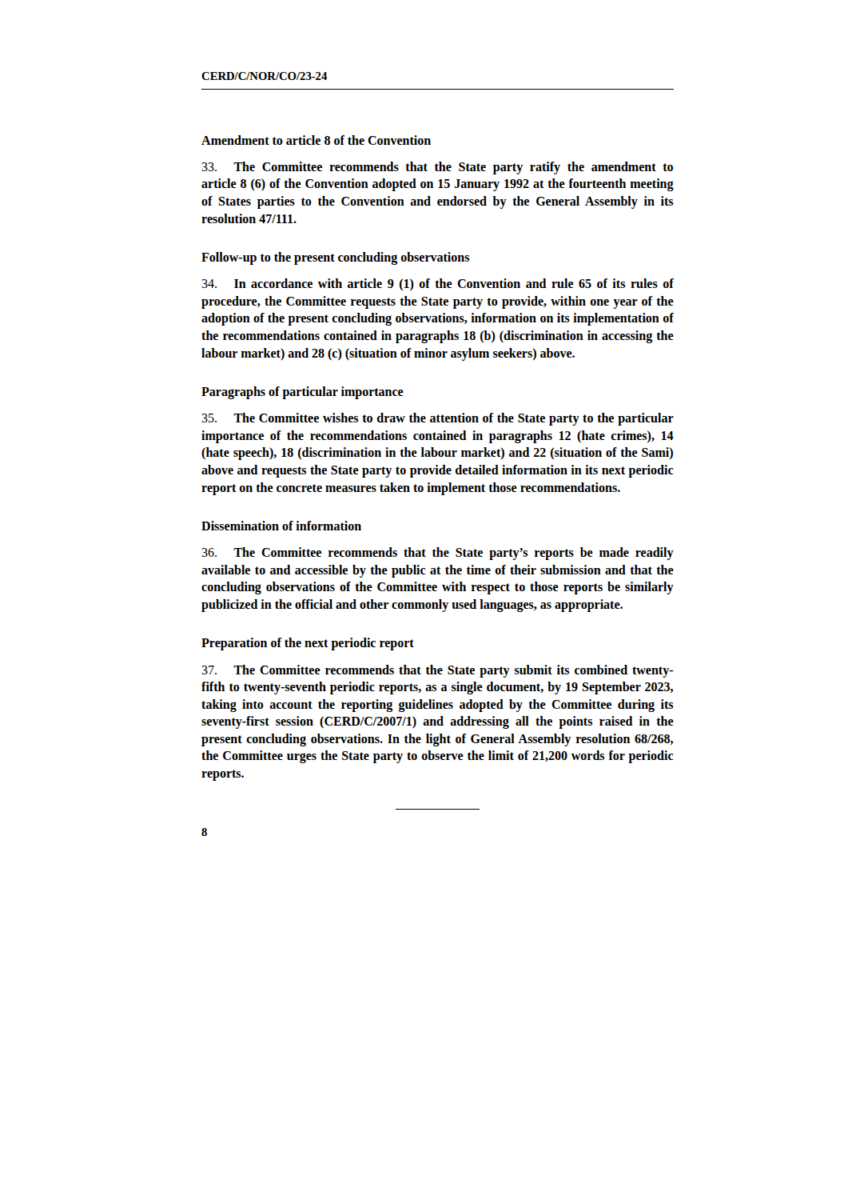CERD/C/NOR/CO/23-24
Amendment to article 8 of the Convention
33. The Committee recommends that the State party ratify the amendment to article 8 (6) of the Convention adopted on 15 January 1992 at the fourteenth meeting of States parties to the Convention and endorsed by the General Assembly in its resolution 47/111.
Follow-up to the present concluding observations
34. In accordance with article 9 (1) of the Convention and rule 65 of its rules of procedure, the Committee requests the State party to provide, within one year of the adoption of the present concluding observations, information on its implementation of the recommendations contained in paragraphs 18 (b) (discrimination in accessing the labour market) and 28 (c) (situation of minor asylum seekers) above.
Paragraphs of particular importance
35. The Committee wishes to draw the attention of the State party to the particular importance of the recommendations contained in paragraphs 12 (hate crimes), 14 (hate speech), 18 (discrimination in the labour market) and 22 (situation of the Sami) above and requests the State party to provide detailed information in its next periodic report on the concrete measures taken to implement those recommendations.
Dissemination of information
36. The Committee recommends that the State party’s reports be made readily available to and accessible by the public at the time of their submission and that the concluding observations of the Committee with respect to those reports be similarly publicized in the official and other commonly used languages, as appropriate.
Preparation of the next periodic report
37. The Committee recommends that the State party submit its combined twenty-fifth to twenty-seventh periodic reports, as a single document, by 19 September 2023, taking into account the reporting guidelines adopted by the Committee during its seventy-first session (CERD/C/2007/1) and addressing all the points raised in the present concluding observations. In the light of General Assembly resolution 68/268, the Committee urges the State party to observe the limit of 21,200 words for periodic reports.
8